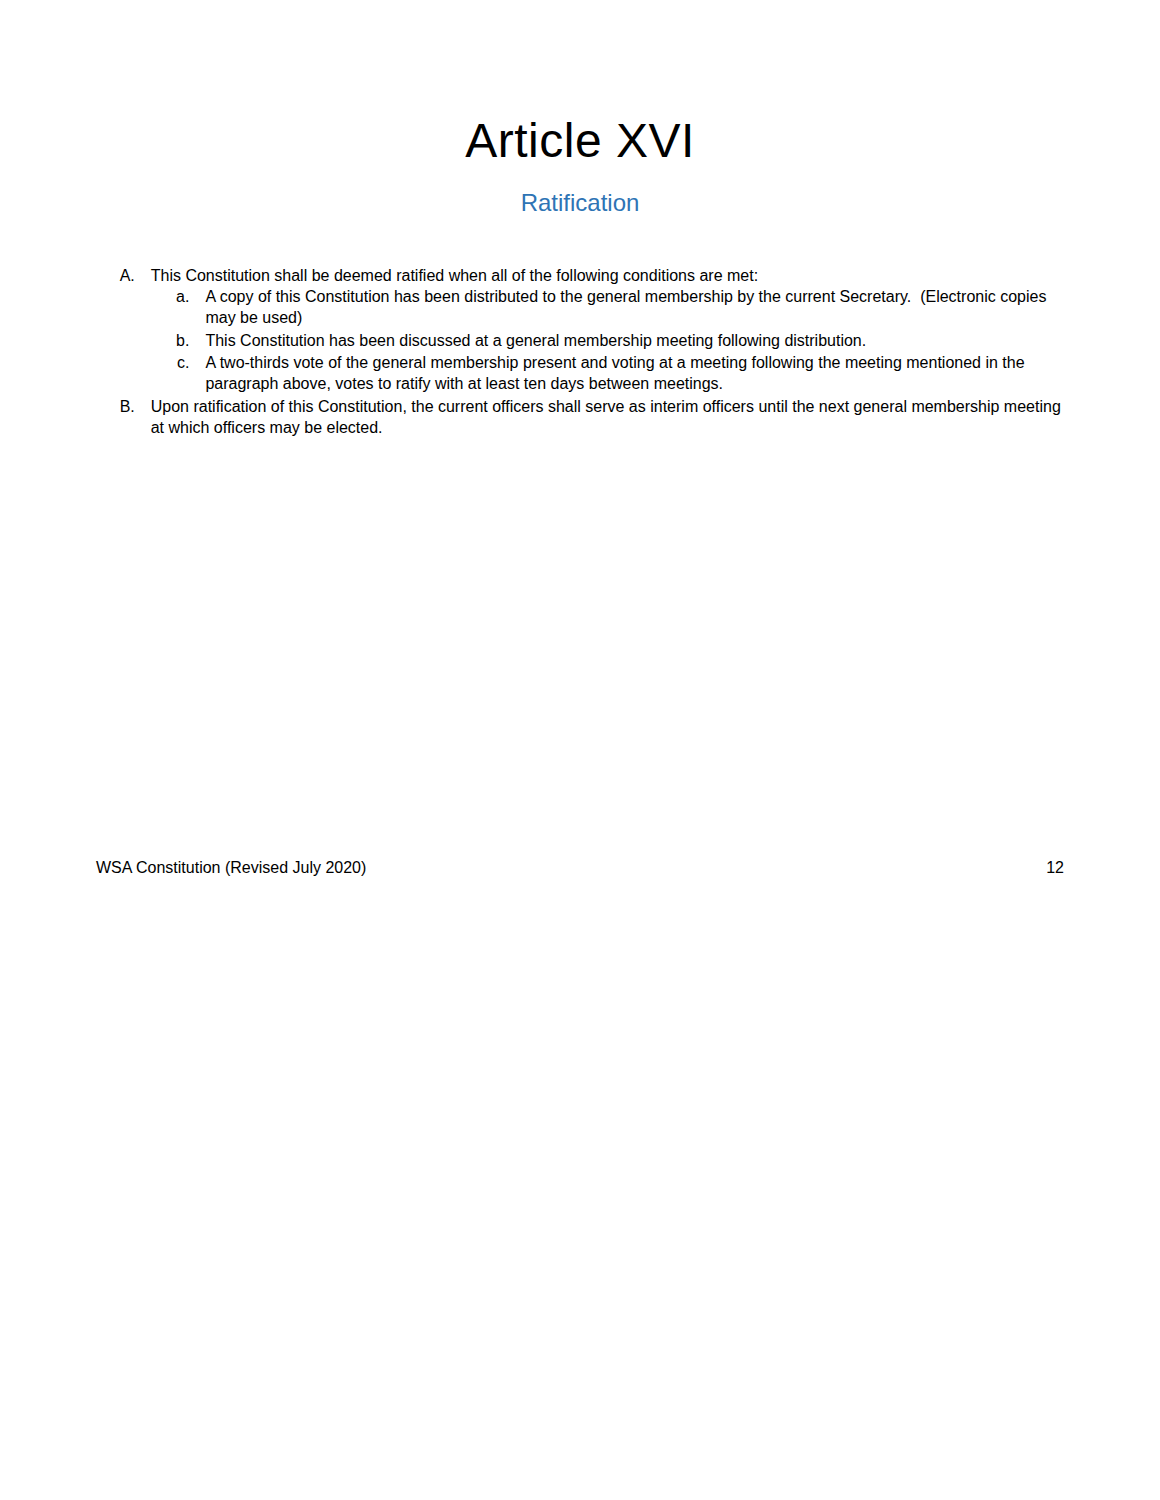Article XVI
Ratification
This Constitution shall be deemed ratified when all of the following conditions are met:
A copy of this Constitution has been distributed to the general membership by the current Secretary. (Electronic copies may be used)
This Constitution has been discussed at a general membership meeting following distribution.
A two-thirds vote of the general membership present and voting at a meeting following the meeting mentioned in the paragraph above, votes to ratify with at least ten days between meetings.
Upon ratification of this Constitution, the current officers shall serve as interim officers until the next general membership meeting at which officers may be elected.
WSA Constitution (Revised July 2020) 12